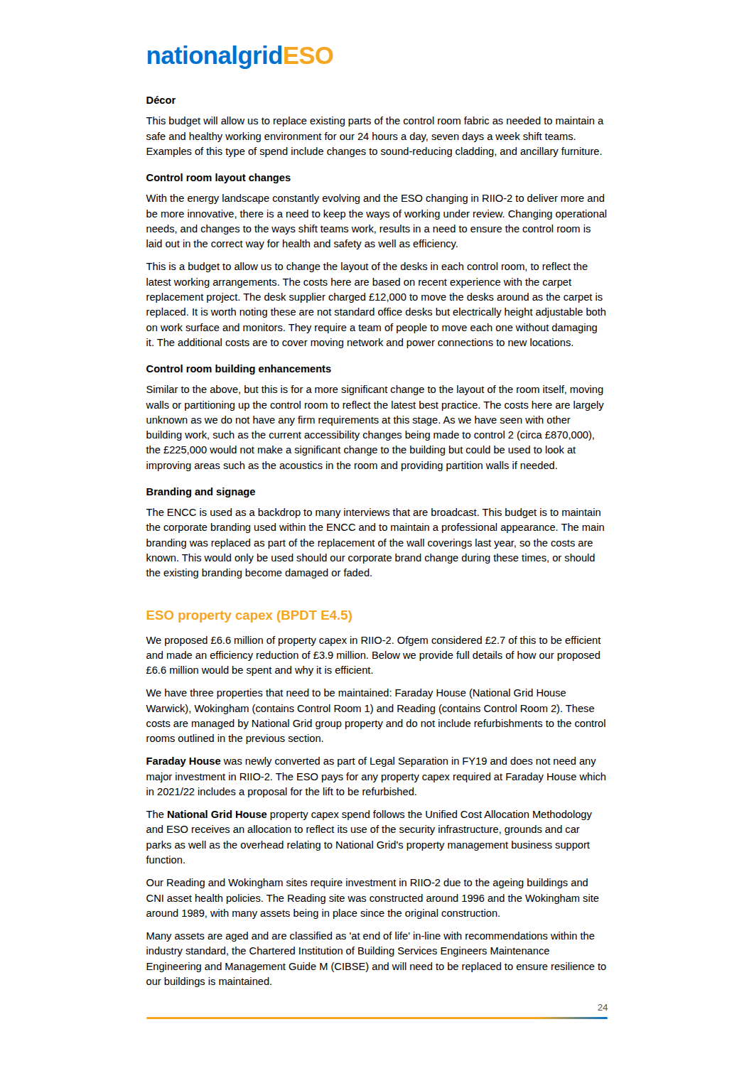national grid ESO
Décor
This budget will allow us to replace existing parts of the control room fabric as needed to maintain a safe and healthy working environment for our 24 hours a day, seven days a week shift teams. Examples of this type of spend include changes to sound-reducing cladding, and ancillary furniture.
Control room layout changes
With the energy landscape constantly evolving and the ESO changing in RIIO-2 to deliver more and be more innovative, there is a need to keep the ways of working under review. Changing operational needs, and changes to the ways shift teams work, results in a need to ensure the control room is laid out in the correct way for health and safety as well as efficiency.
This is a budget to allow us to change the layout of the desks in each control room, to reflect the latest working arrangements. The costs here are based on recent experience with the carpet replacement project. The desk supplier charged £12,000 to move the desks around as the carpet is replaced. It is worth noting these are not standard office desks but electrically height adjustable both on work surface and monitors. They require a team of people to move each one without damaging it. The additional costs are to cover moving network and power connections to new locations.
Control room building enhancements
Similar to the above, but this is for a more significant change to the layout of the room itself, moving walls or partitioning up the control room to reflect the latest best practice. The costs here are largely unknown as we do not have any firm requirements at this stage. As we have seen with other building work, such as the current accessibility changes being made to control 2 (circa £870,000), the £225,000 would not make a significant change to the building but could be used to look at improving areas such as the acoustics in the room and providing partition walls if needed.
Branding and signage
The ENCC is used as a backdrop to many interviews that are broadcast. This budget is to maintain the corporate branding used within the ENCC and to maintain a professional appearance. The main branding was replaced as part of the replacement of the wall coverings last year, so the costs are known. This would only be used should our corporate brand change during these times, or should the existing branding become damaged or faded.
ESO property capex (BPDT E4.5)
We proposed £6.6 million of property capex in RIIO-2. Ofgem considered £2.7 of this to be efficient and made an efficiency reduction of £3.9 million. Below we provide full details of how our proposed £6.6 million would be spent and why it is efficient.
We have three properties that need to be maintained: Faraday House (National Grid House Warwick), Wokingham (contains Control Room 1) and Reading (contains Control Room 2). These costs are managed by National Grid group property and do not include refurbishments to the control rooms outlined in the previous section.
Faraday House was newly converted as part of Legal Separation in FY19 and does not need any major investment in RIIO-2. The ESO pays for any property capex required at Faraday House which in 2021/22 includes a proposal for the lift to be refurbished.
The National Grid House property capex spend follows the Unified Cost Allocation Methodology and ESO receives an allocation to reflect its use of the security infrastructure, grounds and car parks as well as the overhead relating to National Grid's property management business support function.
Our Reading and Wokingham sites require investment in RIIO-2 due to the ageing buildings and CNI asset health policies. The Reading site was constructed around 1996 and the Wokingham site around 1989, with many assets being in place since the original construction.
Many assets are aged and are classified as 'at end of life' in-line with recommendations within the industry standard, the Chartered Institution of Building Services Engineers Maintenance Engineering and Management Guide M (CIBSE) and will need to be replaced to ensure resilience to our buildings is maintained.
24